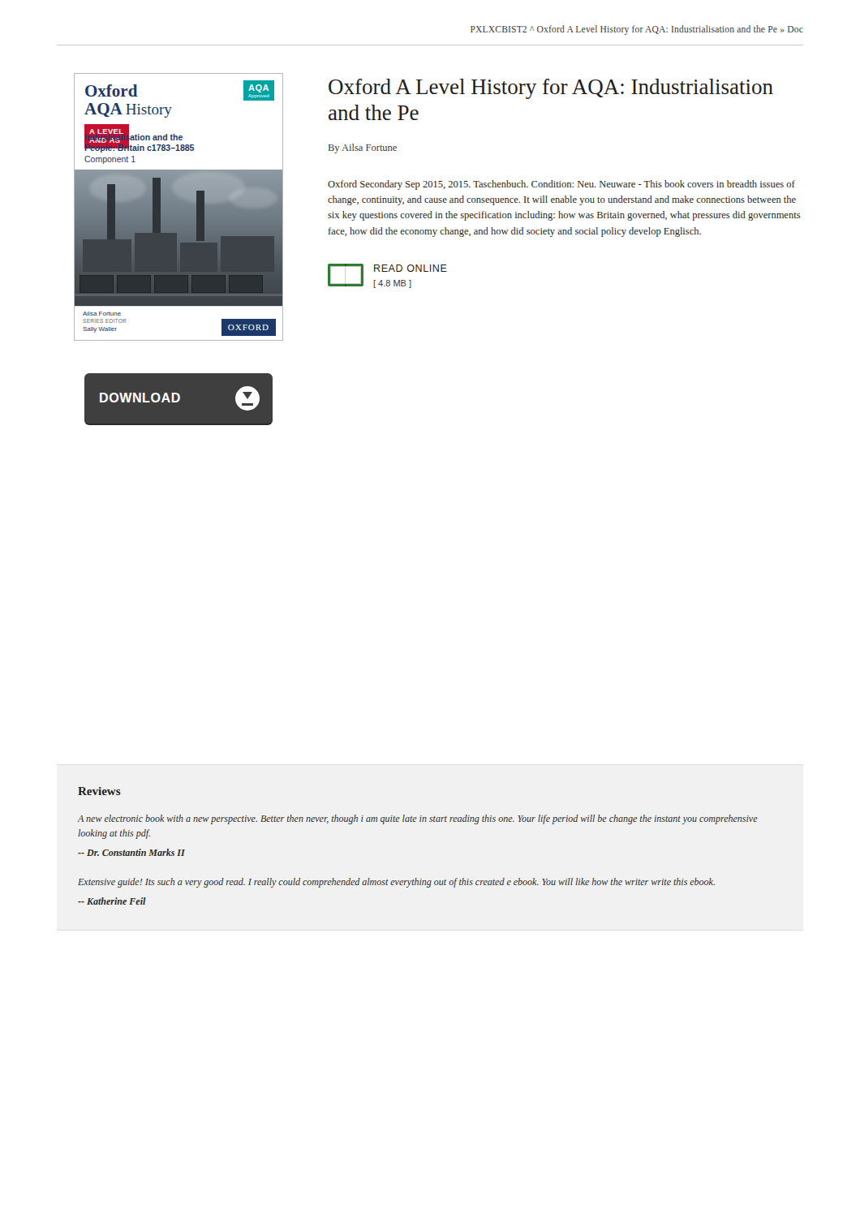PXLXCBIST2 ^ Oxford A Level History for AQA: Industrialisation and the Pe » Doc
AQAApproved
Oxford
AQA History
A LEVEL
AND AS
Industrialisation and the People: Britain c1783–1885 Component 1
Ailsa Fortune SERIES EDITOR Sally Waller
OXFORD
DOWNLOAD
Oxford A Level History for AQA: Industrialisation and the Pe
By Ailsa Fortune
Oxford Secondary Sep 2015, 2015. Taschenbuch. Condition: Neu. Neuware - This book covers in breadth issues of change, continuity, and cause and consequence. It will enable you to understand and make connections between the six key questions covered in the specification including: how was Britain governed, what pressures did governments face, how did the economy change, and how did society and social policy develop Englisch.
READ ONLINE
[ 4.8 MB ]
Reviews
A new electronic book with a new perspective. Better then never, though i am quite late in start reading this one. Your life period will be change the instant you comprehensive looking at this pdf.
-- Dr. Constantin Marks II
Extensive guide! Its such a very good read. I really could comprehended almost everything out of this created e ebook. You will like how the writer write this ebook.
-- Katherine Feil